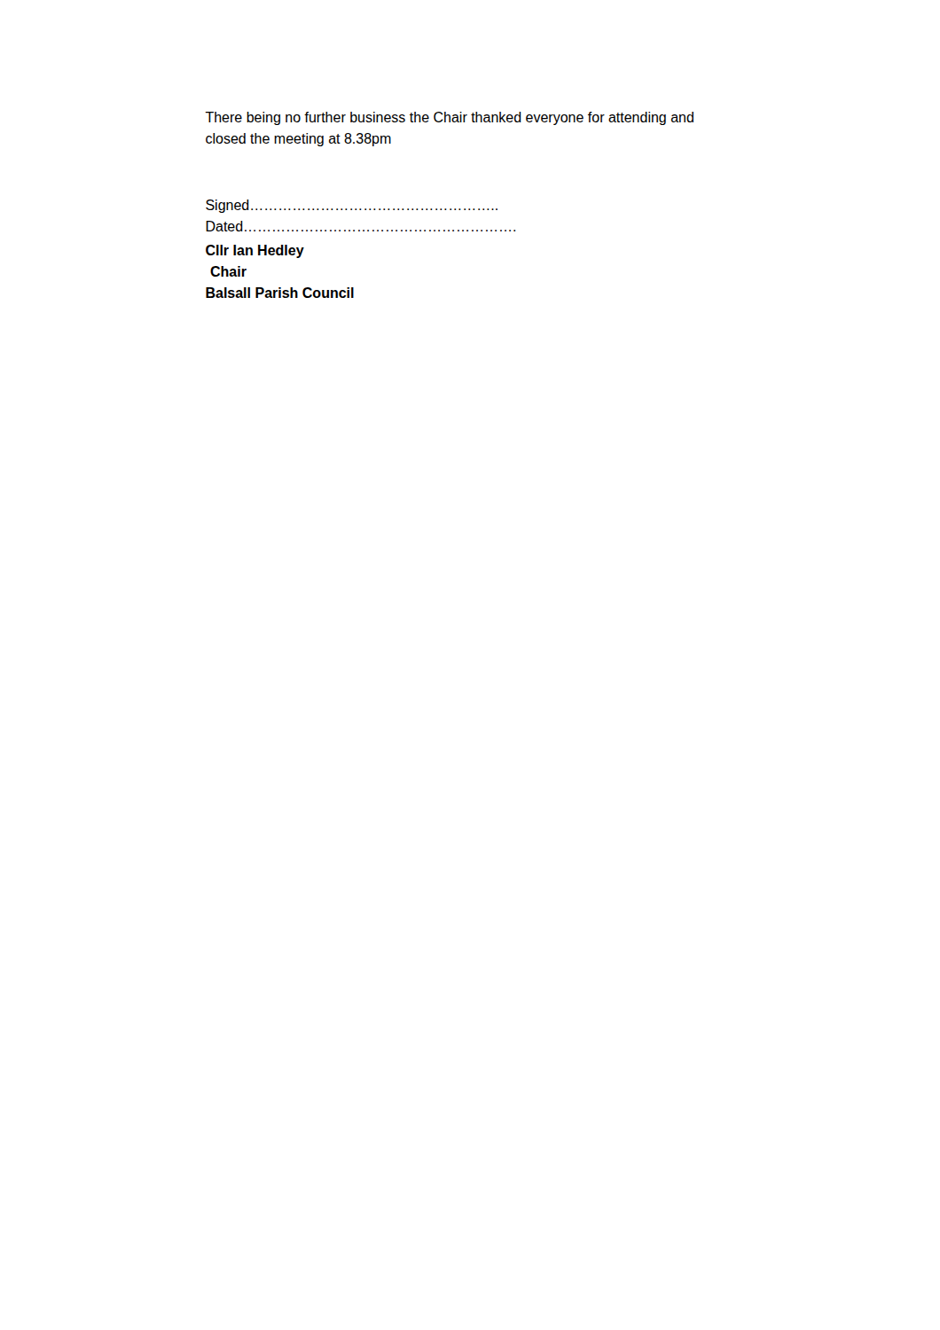There being no further business the Chair thanked everyone for attending and closed the meeting at 8.38pm
Signed…………………………………………….. Dated………………………………………………….
Cllr Ian Hedley
Chair
Balsall Parish Council